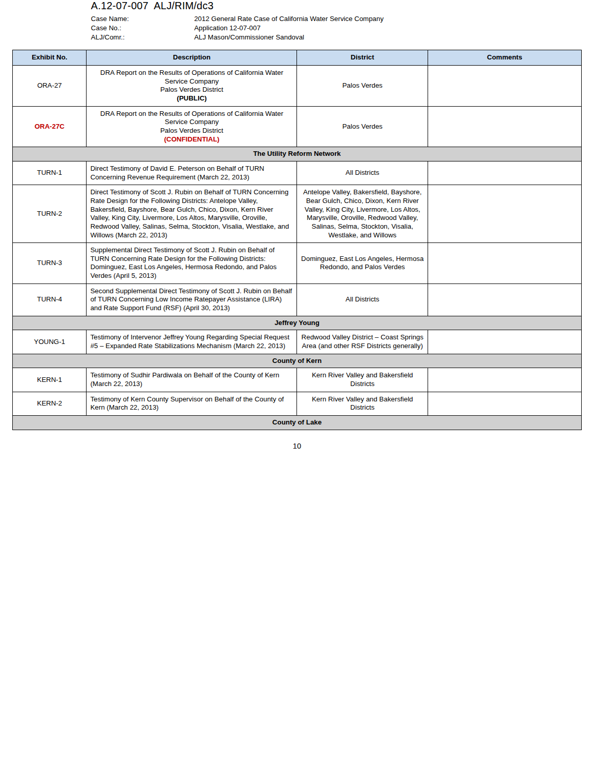A.12-07-007 ALJ/RIM/dc3
| Case Name: | 2012 General Rate Case of California Water Service Company |
| Case No.: | Application 12-07-007 |
| ALJ/Comr.: | ALJ Mason/Commissioner Sandoval |
| Exhibit No. | Description | District | Comments |
| --- | --- | --- | --- |
| ORA-27 | DRA Report on the Results of Operations of California Water Service Company Palos Verdes District (PUBLIC) | Palos Verdes | |
| ORA-27C | DRA Report on the Results of Operations of California Water Service Company Palos Verdes District (CONFIDENTIAL) | Palos Verdes | |
| The Utility Reform Network |
| TURN-1 | Direct Testimony of David E. Peterson on Behalf of TURN Concerning Revenue Requirement (March 22, 2013) | All Districts | |
| TURN-2 | Direct Testimony of Scott J. Rubin on Behalf of TURN Concerning Rate Design for the Following Districts: Antelope Valley, Bakersfield, Bayshore, Bear Gulch, Chico, Dixon, Kern River Valley, King City, Livermore, Los Altos, Marysville, Oroville, Redwood Valley, Salinas, Selma, Stockton, Visalia, Westlake, and Willows (March 22, 2013) | Antelope Valley, Bakersfield, Bayshore, Bear Gulch, Chico, Dixon, Kern River Valley, King City, Livermore, Los Altos, Marysville, Oroville, Redwood Valley, Salinas, Selma, Stockton, Visalia, Westlake, and Willows | |
| TURN-3 | Supplemental Direct Testimony of Scott J. Rubin on Behalf of TURN Concerning Rate Design for the Following Districts: Dominguez, East Los Angeles, Hermosa Redondo, and Palos Verdes (April 5, 2013) | Dominguez, East Los Angeles, Hermosa Redondo, and Palos Verdes | |
| TURN-4 | Second Supplemental Direct Testimony of Scott J. Rubin on Behalf of TURN Concerning Low Income Ratepayer Assistance (LIRA) and Rate Support Fund (RSF) (April 30, 2013) | All Districts | |
| Jeffrey Young |
| YOUNG-1 | Testimony of Intervenor Jeffrey Young Regarding Special Request #5 – Expanded Rate Stabilizations Mechanism (March 22, 2013) | Redwood Valley District – Coast Springs Area (and other RSF Districts generally) | |
| County of Kern |
| KERN-1 | Testimony of Sudhir Pardiwala on Behalf of the County of Kern (March 22, 2013) | Kern River Valley and Bakersfield Districts | |
| KERN-2 | Testimony of Kern County Supervisor on Behalf of the County of Kern (March 22, 2013) | Kern River Valley and Bakersfield Districts | |
| County of Lake |
10